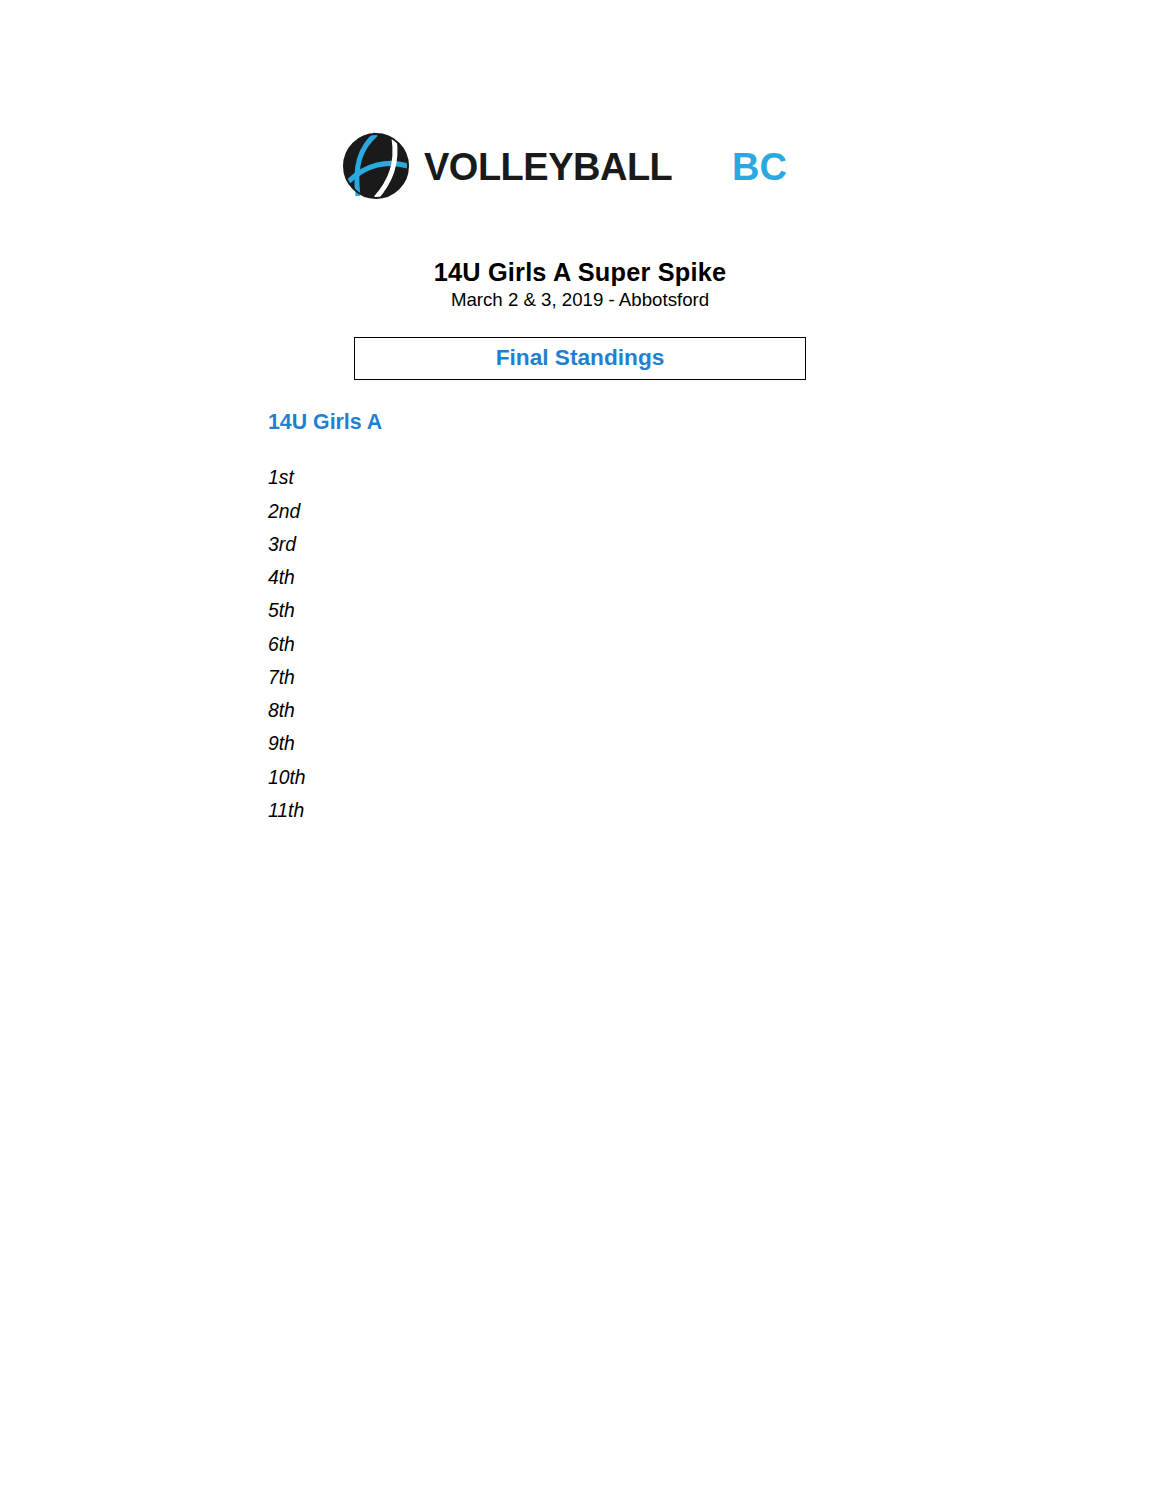VOLLEYBALL BC
14U Girls A Super Spike
March 2 & 3, 2019 - Abbotsford
Final Standings
14U Girls A
1st
2nd
3rd
4th
5th
6th
7th
8th
9th
10th
11th